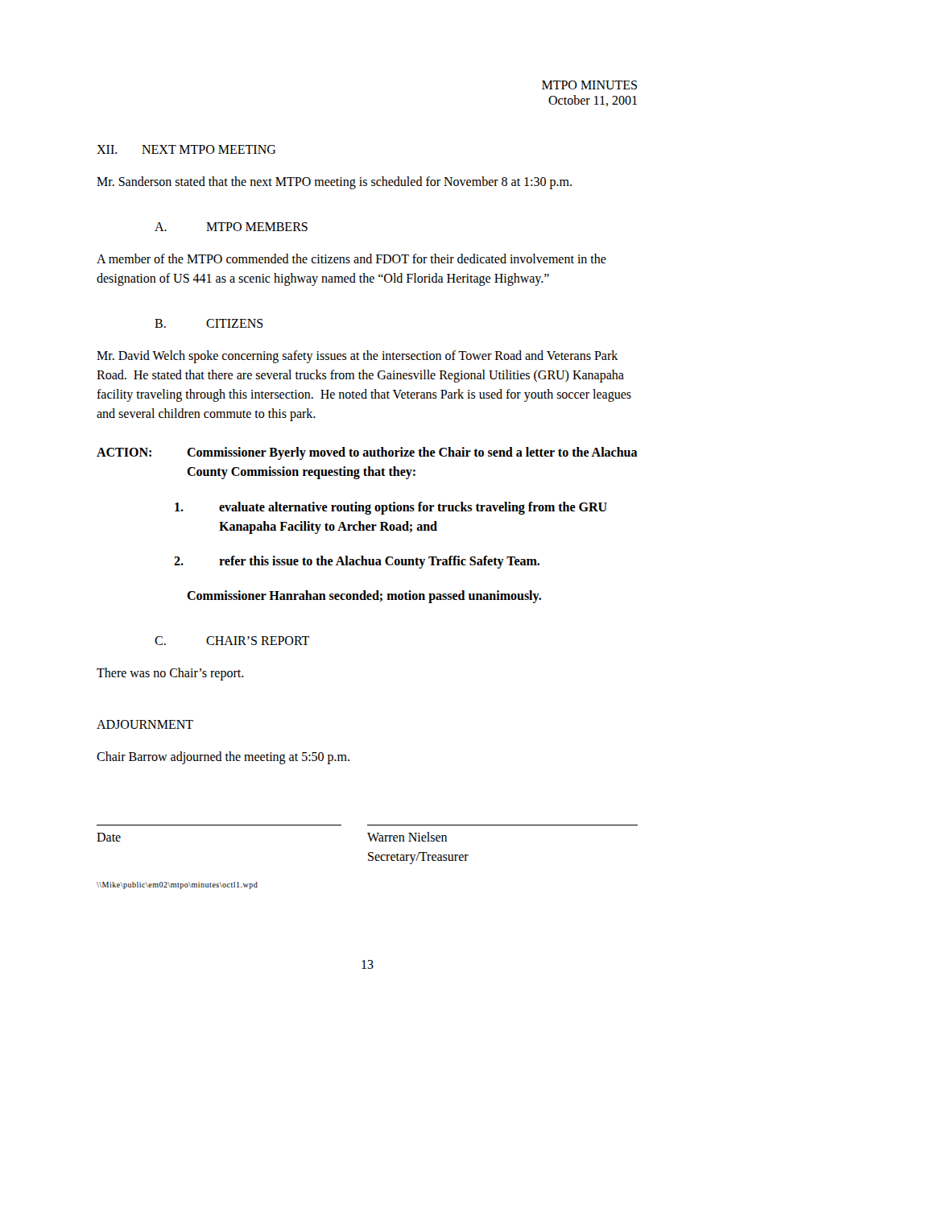MTPO MINUTES
October 11, 2001
XII. NEXT MTPO MEETING
Mr. Sanderson stated that the next MTPO meeting is scheduled for November 8 at 1:30 p.m.
A. MTPO MEMBERS
A member of the MTPO commended the citizens and FDOT for their dedicated involvement in the designation of US 441 as a scenic highway named the “Old Florida Heritage Highway.”
B. CITIZENS
Mr. David Welch spoke concerning safety issues at the intersection of Tower Road and Veterans Park Road. He stated that there are several trucks from the Gainesville Regional Utilities (GRU) Kanapaha facility traveling through this intersection. He noted that Veterans Park is used for youth soccer leagues and several children commute to this park.
| ACTION: | Commissioner Byerly moved to authorize the Chair to send a letter to the Alachua County Commission requesting that they: |
1. evaluate alternative routing options for trucks traveling from the GRU Kanapaha Facility to Archer Road; and
2. refer this issue to the Alachua County Traffic Safety Team.
Commissioner Hanrahan seconded; motion passed unanimously.
C. CHAIR’S REPORT
There was no Chair’s report.
ADJOURNMENT
Chair Barrow adjourned the meeting at 5:50 p.m.
| Date | Warren Nielsen Secretary/Treasurer |
\\Mike\public\em02\mtpo\minutes\octl1.wpd
13